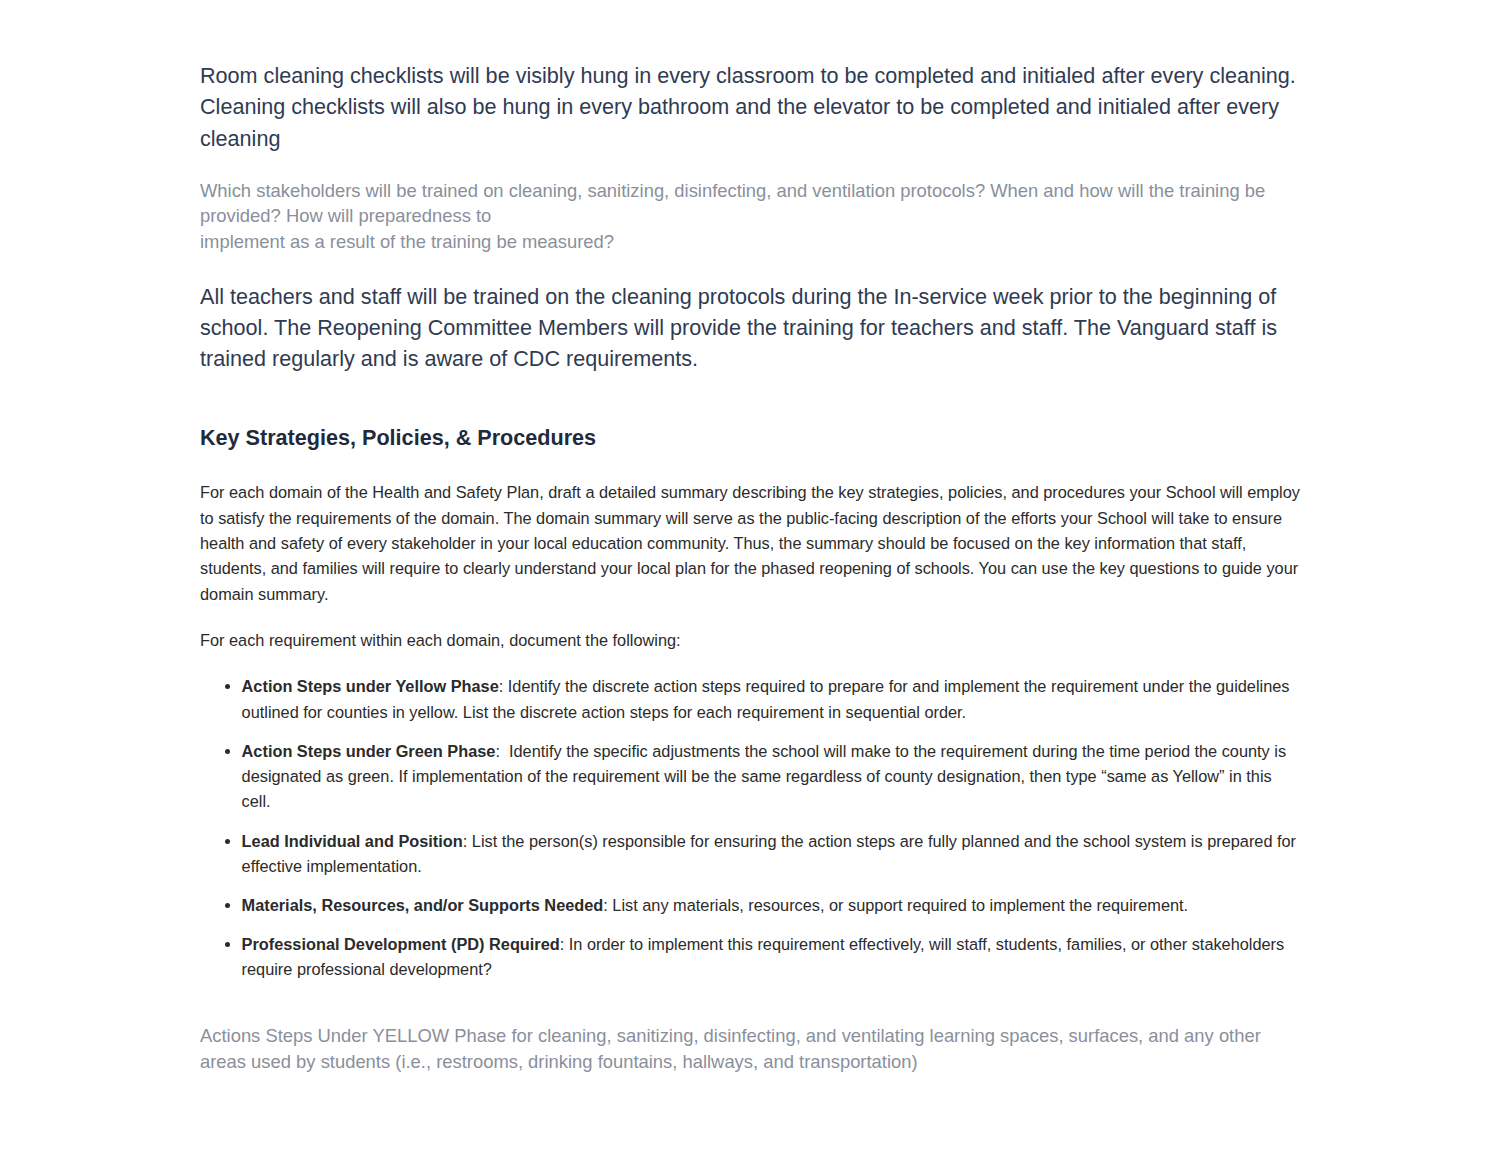Room cleaning checklists will be visibly hung in every classroom to be completed and initialed after every cleaning. Cleaning checklists will also be hung in every bathroom and the elevator to be completed and initialed after every cleaning
Which stakeholders will be trained on cleaning, sanitizing, disinfecting, and ventilation protocols? When and how will the training be provided? How will preparedness to
implement as a result of the training be measured?
All teachers and staff will be trained on the cleaning protocols during the In-service week prior to the beginning of school. The Reopening Committee Members will provide the training for teachers and staff. The Vanguard staff is trained regularly and is aware of CDC requirements.
Key Strategies, Policies, & Procedures
For each domain of the Health and Safety Plan, draft a detailed summary describing the key strategies, policies, and procedures your School will employ to satisfy the requirements of the domain. The domain summary will serve as the public-facing description of the efforts your School will take to ensure health and safety of every stakeholder in your local education community. Thus, the summary should be focused on the key information that staff, students, and families will require to clearly understand your local plan for the phased reopening of schools. You can use the key questions to guide your domain summary.
For each requirement within each domain, document the following:
Action Steps under Yellow Phase: Identify the discrete action steps required to prepare for and implement the requirement under the guidelines outlined for counties in yellow. List the discrete action steps for each requirement in sequential order.
Action Steps under Green Phase: Identify the specific adjustments the school will make to the requirement during the time period the county is designated as green. If implementation of the requirement will be the same regardless of county designation, then type “same as Yellow” in this cell.
Lead Individual and Position: List the person(s) responsible for ensuring the action steps are fully planned and the school system is prepared for effective implementation.
Materials, Resources, and/or Supports Needed: List any materials, resources, or support required to implement the requirement.
Professional Development (PD) Required: In order to implement this requirement effectively, will staff, students, families, or other stakeholders require professional development?
Actions Steps Under YELLOW Phase for cleaning, sanitizing, disinfecting, and ventilating learning spaces, surfaces, and any other areas used by students (i.e., restrooms, drinking fountains, hallways, and transportation)